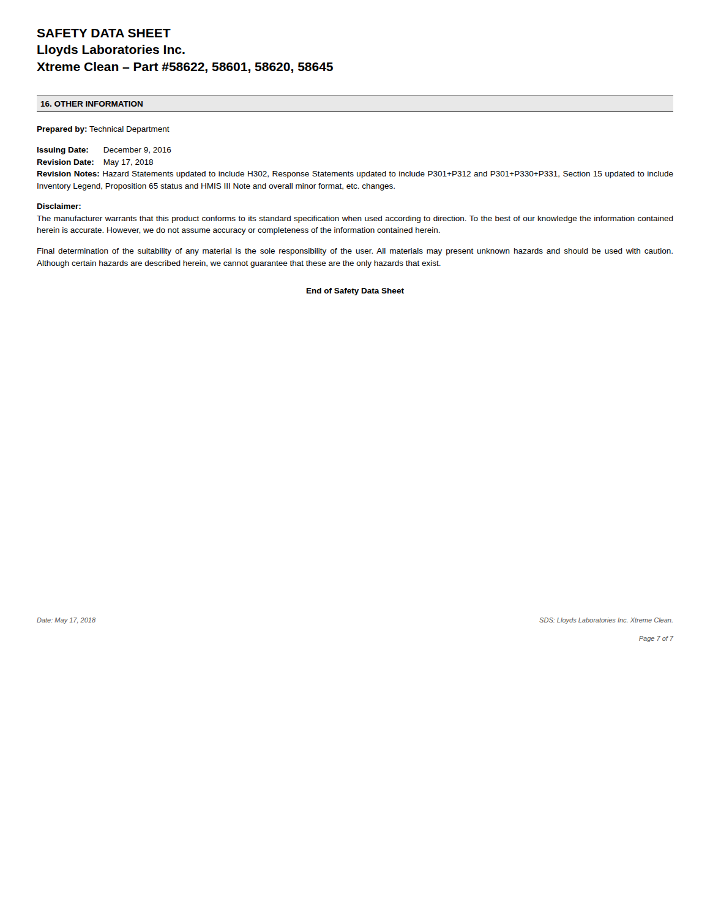SAFETY DATA SHEET
Lloyds Laboratories Inc.
Xtreme Clean – Part #58622, 58601, 58620, 58645
16. OTHER INFORMATION
Prepared by: Technical Department
Issuing Date: December 9, 2016
Revision Date: May 17, 2018
Revision Notes: Hazard Statements updated to include H302, Response Statements updated to include P301+P312 and P301+P330+P331, Section 15 updated to include Inventory Legend, Proposition 65 status and HMIS III Note and overall minor format, etc. changes.
Disclaimer:
The manufacturer warrants that this product conforms to its standard specification when used according to direction. To the best of our knowledge the information contained herein is accurate. However, we do not assume accuracy or completeness of the information contained herein.
Final determination of the suitability of any material is the sole responsibility of the user. All materials may present unknown hazards and should be used with caution. Although certain hazards are described herein, we cannot guarantee that these are the only hazards that exist.
End of Safety Data Sheet
Date: May 17, 2018 SDS: Lloyds Laboratories Inc. Xtreme Clean.
Page 7 of 7